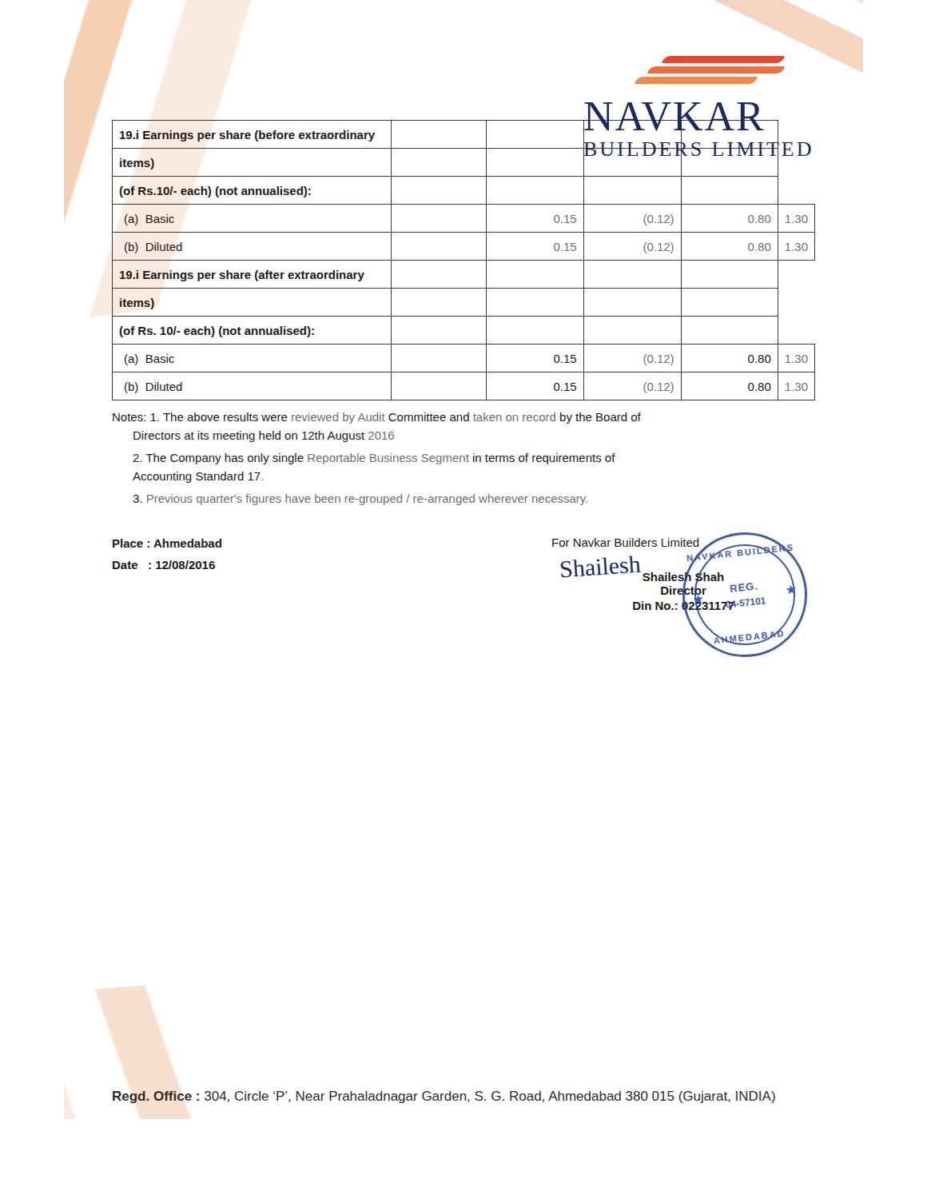NAVKAR BUILDERS LIMITED
| 19.i Earnings per share (before extraordinary | | | | |
| items) | | | | |
| (of Rs.10/- each) (not annualised): | | | | |
| (a) Basic | | 0.15 | (0.12) | 0.80 | 1.30 |
| (b) Diluted | | 0.15 | (0.12) | 0.80 | 1.30 |
| 19.i Earnings per share (after extraordinary | | | | |
| items) | | | | |
| (of Rs. 10/- each) (not annualised): | | | | |
| (a) Basic | | 0.15 | (0.12) | 0.80 | 1.30 |
| (b) Diluted | | 0.15 | (0.12) | 0.80 | 1.30 |
Notes: 1. The above results were reviewed by Audit Committee and taken on record by the Board of
Directors at its meeting held on 12th August 2016
2. The Company has only single Reportable Business Segment in terms of requirements of
Accounting Standard 17.
3. Previous quarter's figures have been re-grouped / re-arranged wherever necessary.
Place : Ahmedabad
Date : 12/08/2016
For Navkar Builders Limited
Shailesh
NAVKAR BUILDERS
REG.
04-57101
★
★
AHMEDABAD
Shailesh Shah
Director
Din No.: 02231177
Regd. Office : 304, Circle ‘P’, Near Prahaladnagar Garden, S. G. Road, Ahmedabad 380 015 (Gujarat, INDIA)